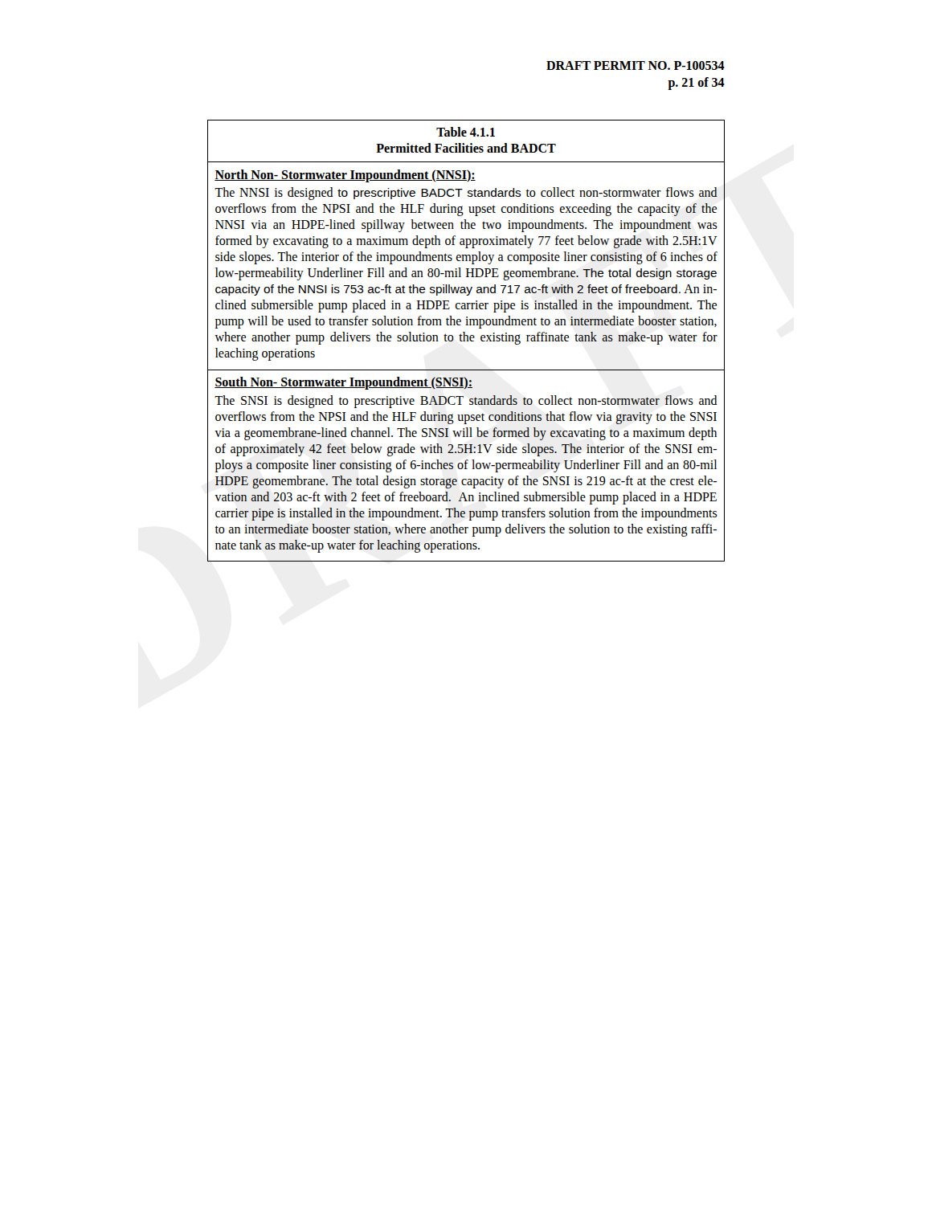DRAFT
DRAFT PERMIT NO. P-100534
p. 21 of 34
| Table 4.1.1 Permitted Facilities and BADCT |
| --- |
| North Non- Stormwater Impoundment (NNSI): The NNSI is designed to prescriptive BADCT standards to collect non-stormwater flows and overflows from the NPSI and the HLF during upset conditions exceeding the capacity of the NNSI via an HDPE-lined spillway between the two impoundments. The impoundment was formed by excavating to a maximum depth of approximately 77 feet below grade with 2.5H:1V side slopes. The interior of the impoundments employ a composite liner consisting of 6 inches of low-permeability Underliner Fill and an 80-mil HDPE geomembrane. The total design storage capacity of the NNSI is 753 ac-ft at the spillway and 717 ac-ft with 2 feet of freeboard. An inclined submersible pump placed in a HDPE carrier pipe is installed in the impoundment. The pump will be used to transfer solution from the impoundment to an intermediate booster station, where another pump delivers the solution to the existing raffinate tank as make-up water for leaching operations |
| South Non- Stormwater Impoundment (SNSI): The SNSI is designed to prescriptive BADCT standards to collect non-stormwater flows and overflows from the NPSI and the HLF during upset conditions that flow via gravity to the SNSI via a geomembrane-lined channel. The SNSI will be formed by excavating to a maximum depth of approximately 42 feet below grade with 2.5H:1V side slopes. The interior of the SNSI employs a composite liner consisting of 6-inches of low-permeability Underliner Fill and an 80-mil HDPE geomembrane. The total design storage capacity of the SNSI is 219 ac-ft at the crest elevation and 203 ac-ft with 2 feet of freeboard. An inclined submersible pump placed in a HDPE carrier pipe is installed in the impoundment. The pump transfers solution from the impoundments to an intermediate booster station, where another pump delivers the solution to the existing raffinate tank as make-up water for leaching operations. |